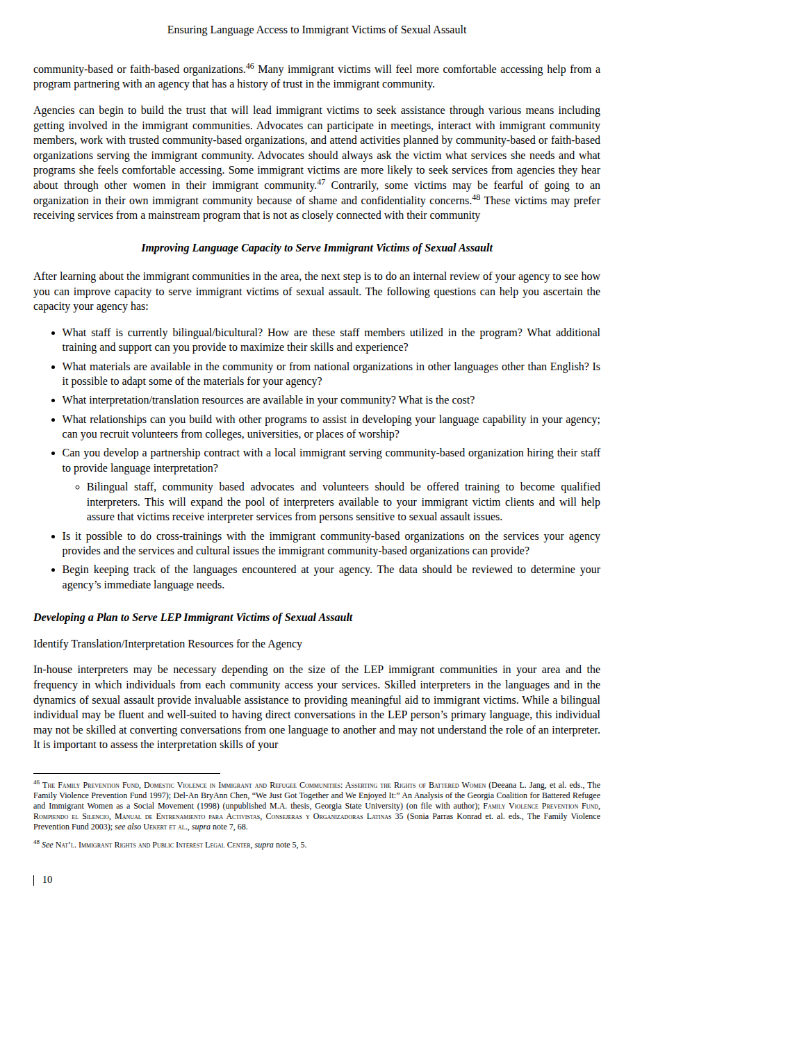Ensuring Language Access to Immigrant Victims of Sexual Assault
community-based or faith-based organizations.46 Many immigrant victims will feel more comfortable accessing help from a program partnering with an agency that has a history of trust in the immigrant community.
Agencies can begin to build the trust that will lead immigrant victims to seek assistance through various means including getting involved in the immigrant communities. Advocates can participate in meetings, interact with immigrant community members, work with trusted community-based organizations, and attend activities planned by community-based or faith-based organizations serving the immigrant community. Advocates should always ask the victim what services she needs and what programs she feels comfortable accessing. Some immigrant victims are more likely to seek services from agencies they hear about through other women in their immigrant community.47 Contrarily, some victims may be fearful of going to an organization in their own immigrant community because of shame and confidentiality concerns.48 These victims may prefer receiving services from a mainstream program that is not as closely connected with their community
Improving Language Capacity to Serve Immigrant Victims of Sexual Assault
After learning about the immigrant communities in the area, the next step is to do an internal review of your agency to see how you can improve capacity to serve immigrant victims of sexual assault. The following questions can help you ascertain the capacity your agency has:
What staff is currently bilingual/bicultural? How are these staff members utilized in the program? What additional training and support can you provide to maximize their skills and experience?
What materials are available in the community or from national organizations in other languages other than English? Is it possible to adapt some of the materials for your agency?
What interpretation/translation resources are available in your community? What is the cost?
What relationships can you build with other programs to assist in developing your language capability in your agency; can you recruit volunteers from colleges, universities, or places of worship?
Can you develop a partnership contract with a local immigrant serving community-based organization hiring their staff to provide language interpretation?
Bilingual staff, community based advocates and volunteers should be offered training to become qualified interpreters. This will expand the pool of interpreters available to your immigrant victim clients and will help assure that victims receive interpreter services from persons sensitive to sexual assault issues.
Is it possible to do cross-trainings with the immigrant community-based organizations on the services your agency provides and the services and cultural issues the immigrant community-based organizations can provide?
Begin keeping track of the languages encountered at your agency. The data should be reviewed to determine your agency’s immediate language needs.
Developing a Plan to Serve LEP Immigrant Victims of Sexual Assault
Identify Translation/Interpretation Resources for the Agency
In-house interpreters may be necessary depending on the size of the LEP immigrant communities in your area and the frequency in which individuals from each community access your services. Skilled interpreters in the languages and in the dynamics of sexual assault provide invaluable assistance to providing meaningful aid to immigrant victims. While a bilingual individual may be fluent and well-suited to having direct conversations in the LEP person’s primary language, this individual may not be skilled at converting conversations from one language to another and may not understand the role of an interpreter. It is important to assess the interpretation skills of your
46 The Family Prevention Fund, Domestic Violence in Immigrant and Refugee Communities: Asserting the Rights of Battered Women (Deeana L. Jang, et al. eds., The Family Violence Prevention Fund 1997); Del-An BryAnn Chen, “We Just Got Together and We Enjoyed It:” An Analysis of the Georgia Coalition for Battered Refugee and Immigrant Women as a Social Movement (1998) (unpublished M.A. thesis, Georgia State University) (on file with author); Family Violence Prevention Fund, Rompiendo el Silencio, Manual de Entrenamiento para Activistas, Consejeras y Organizadoras Latinas 35 (Sonia Parras Konrad et. al. eds., The Family Violence Prevention Fund 2003); see also Uekert et al., supra note 7, 68.
48 See Nat’l. Immigrant Rights and Public Interest Legal Center, supra note 5, 5.
10